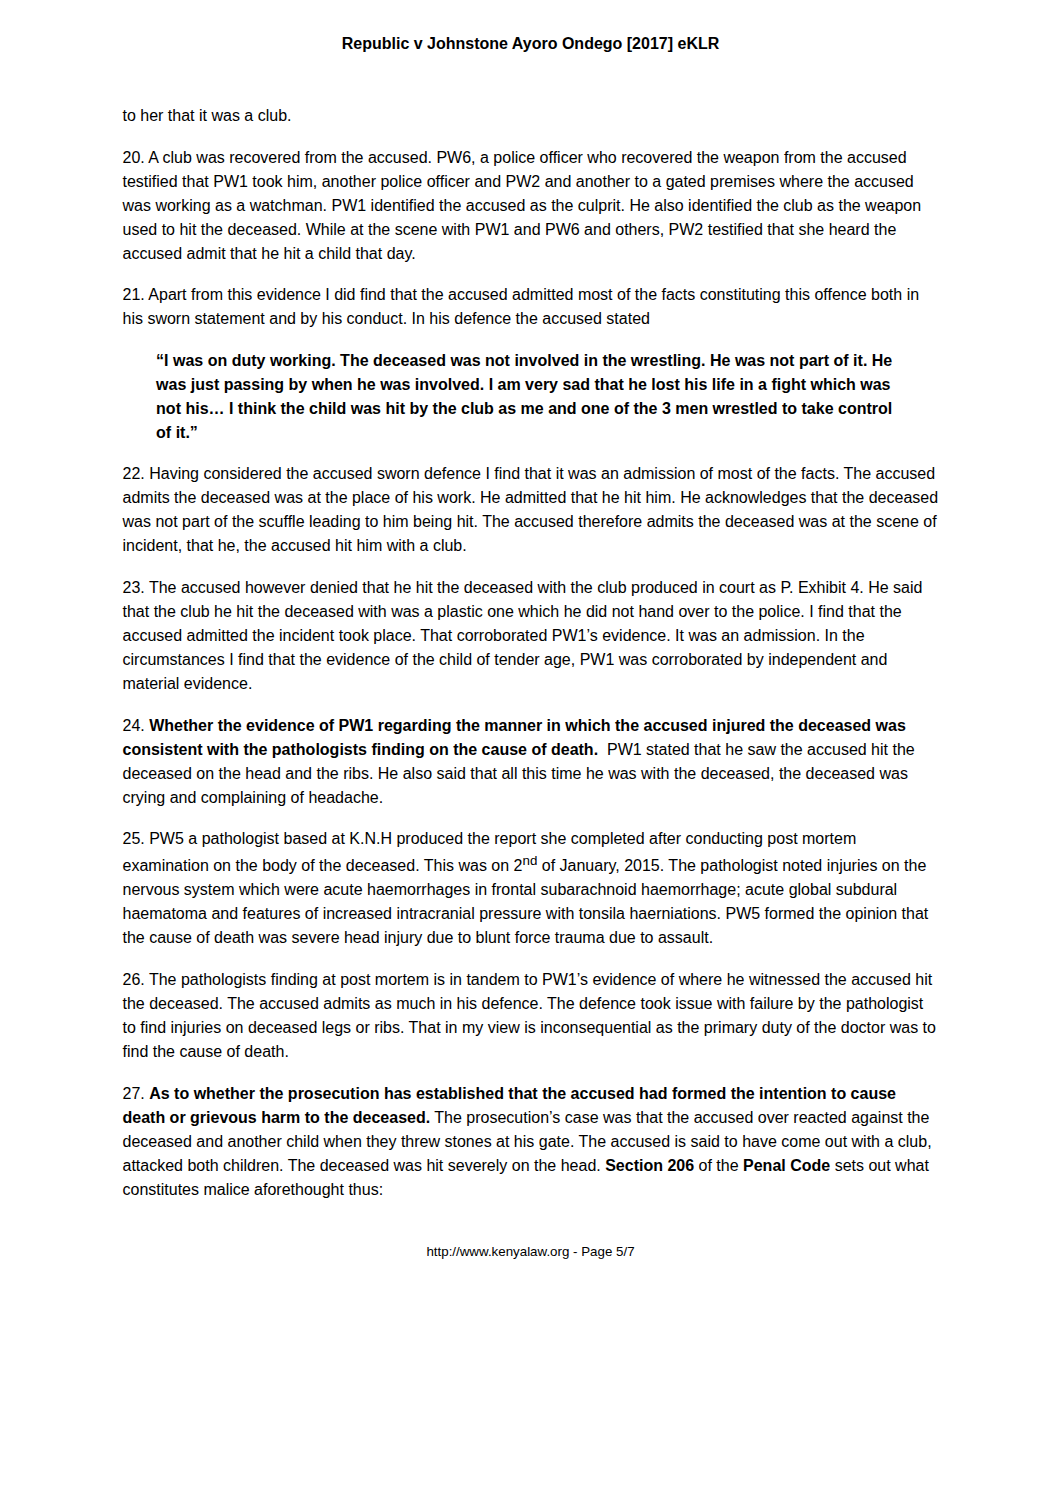Republic v Johnstone Ayoro Ondego [2017] eKLR
to her that it was a club.
20. A club was recovered from the accused. PW6, a police officer who recovered the weapon from the accused testified that PW1 took him, another police officer and PW2 and another to a gated premises where the accused was working as a watchman. PW1 identified the accused as the culprit. He also identified the club as the weapon used to hit the deceased. While at the scene with PW1 and PW6 and others, PW2 testified that she heard the accused admit that he hit a child that day.
21. Apart from this evidence I did find that the accused admitted most of the facts constituting this offence both in his sworn statement and by his conduct. In his defence the accused stated
“I was on duty working. The deceased was not involved in the wrestling. He was not part of it. He was just passing by when he was involved. I am very sad that he lost his life in a fight which was not his… I think the child was hit by the club as me and one of the 3 men wrestled to take control of it.”
22. Having considered the accused sworn defence I find that it was an admission of most of the facts. The accused admits the deceased was at the place of his work. He admitted that he hit him. He acknowledges that the deceased was not part of the scuffle leading to him being hit. The accused therefore admits the deceased was at the scene of incident, that he, the accused hit him with a club.
23. The accused however denied that he hit the deceased with the club produced in court as P. Exhibit 4. He said that the club he hit the deceased with was a plastic one which he did not hand over to the police. I find that the accused admitted the incident took place. That corroborated PW1’s evidence. It was an admission. In the circumstances I find that the evidence of the child of tender age, PW1 was corroborated by independent and material evidence.
24. Whether the evidence of PW1 regarding the manner in which the accused injured the deceased was consistent with the pathologists finding on the cause of death. PW1 stated that he saw the accused hit the deceased on the head and the ribs. He also said that all this time he was with the deceased, the deceased was crying and complaining of headache.
25. PW5 a pathologist based at K.N.H produced the report she completed after conducting post mortem examination on the body of the deceased. This was on 2nd of January, 2015. The pathologist noted injuries on the nervous system which were acute haemorrhages in frontal subarachnoid haemorrhage; acute global subdural haematoma and features of increased intracranial pressure with tonsila haerniations. PW5 formed the opinion that the cause of death was severe head injury due to blunt force trauma due to assault.
26. The pathologists finding at post mortem is in tandem to PW1’s evidence of where he witnessed the accused hit the deceased. The accused admits as much in his defence. The defence took issue with failure by the pathologist to find injuries on deceased legs or ribs. That in my view is inconsequential as the primary duty of the doctor was to find the cause of death.
27. As to whether the prosecution has established that the accused had formed the intention to cause death or grievous harm to the deceased. The prosecution’s case was that the accused over reacted against the deceased and another child when they threw stones at his gate. The accused is said to have come out with a club, attacked both children. The deceased was hit severely on the head. Section 206 of the Penal Code sets out what constitutes malice aforethought thus:
http://www.kenyalaw.org - Page 5/7